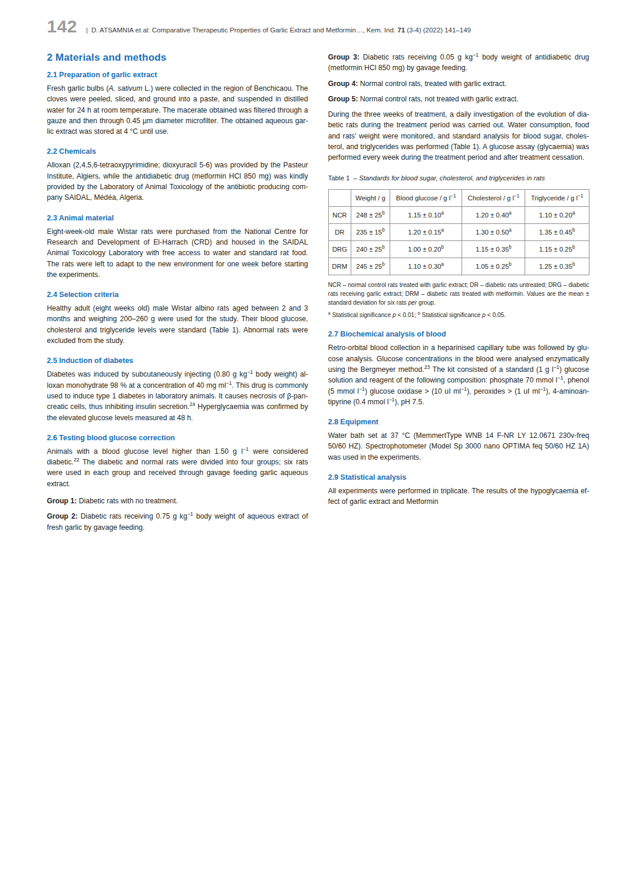142
||D. ATSAMNIA et al: Comparative Therapeutic Properties of Garlic Extract and Metformin…, Kem. Ind. 71 (3-4) (2022) 141–149
2 Materials and methods
2.1 Preparation of garlic extract
Fresh garlic bulbs (A. sativum L.) were collected in the region of Benchicaou. The cloves were peeled, sliced, and ground into a paste, and suspended in distilled water for 24 h at room temperature. The macerate obtained was filtered through a gauze and then through 0.45 µm diameter microfilter. The obtained aqueous garlic extract was stored at 4 °C until use.
2.2 Chemicals
Alloxan (2,4,5,6-tetraoxypyrimidine; dioxyuracil 5-6) was provided by the Pasteur Institute, Algiers, while the antidiabetic drug (metformin HCl 850 mg) was kindly provided by the Laboratory of Animal Toxicology of the antibiotic producing company SAIDAL, Médéa, Algeria.
2.3 Animal material
Eight-week-old male Wistar rats were purchased from the National Centre for Research and Development of El-Harrach (CRD) and housed in the SAIDAL Animal Toxicology Laboratory with free access to water and standard rat food. The rats were left to adapt to the new environment for one week before starting the experiments.
2.4 Selection criteria
Healthy adult (eight weeks old) male Wistar albino rats aged between 2 and 3 months and weighing 200–260 g were used for the study. Their blood glucose, cholesterol and triglyceride levels were standard (Table 1). Abnormal rats were excluded from the study.
2.5 Induction of diabetes
Diabetes was induced by subcutaneously injecting (0.80 g kg−1 body weight) alloxan monohydrate 98 % at a concentration of 40 mg ml−1. This drug is commonly used to induce type 1 diabetes in laboratory animals. It causes necrosis of β-pancreatic cells, thus inhibiting insulin secretion.24 Hyperglycaemia was confirmed by the elevated glucose levels measured at 48 h.
2.6 Testing blood glucose correction
Animals with a blood glucose level higher than 1.50 g l−1 were considered diabetic.22 The diabetic and normal rats were divided into four groups; six rats were used in each group and received through gavage feeding garlic aqueous extract.
Group 1: Diabetic rats with no treatment.
Group 2: Diabetic rats receiving 0.75 g kg−1 body weight of aqueous extract of fresh garlic by gavage feeding.
Group 3: Diabetic rats receiving 0.05 g kg−1 body weight of antidiabetic drug (metformin HCl 850 mg) by gavage feeding.
Group 4: Normal control rats, treated with garlic extract.
Group 5: Normal control rats, not treated with garlic extract.
During the three weeks of treatment, a daily investigation of the evolution of diabetic rats during the treatment period was carried out. Water consumption, food and rats' weight were monitored, and standard analysis for blood sugar, cholesterol, and triglycerides was performed (Table 1). A glucose assay (glycaemia) was performed every week during the treatment period and after treatment cessation.
Table 1 – Standards for blood sugar, cholesterol, and triglycerides in rats
| | Weight / g | Blood glucose / g l −1 | Cholesterol / g l −1 | Triglyceride / g l −1 |
| --- | --- | --- | --- | --- |
| NCR | 248 ± 25 b | 1.15 ± 0.10 a | 1.20 ± 0.40 a | 1.10 ± 0.20 a |
| DR | 235 ± 15 b | 1.20 ± 0.15 a | 1.30 ± 0.50 a | 1.35 ± 0.45 b |
| DRG | 240 ± 25 b | 1.00 ± 0.20 b | 1.15 ± 0.35 b | 1.15 ± 0.25 b |
| DRM | 245 ± 25 b | 1.10 ± 0.30 a | 1.05 ± 0.25 b | 1.25 ± 0.35 b |
NCR – normal control rats treated with garlic extract; DR – diabetic rats untreated; DRG – diabetic rats receiving garlic extract; DRM – diabetic rats treated with metformin. Values are the mean ± standard deviation for six rats per group.
a Statistical significance p < 0.01; b Statistical significance p < 0.05.
2.7 Biochemical analysis of blood
Retro-orbital blood collection in a heparinised capillary tube was followed by glucose analysis. Glucose concentrations in the blood were analysed enzymatically using the Bergmeyer method.23 The kit consisted of a standard (1 g l−1) glucose solution and reagent of the following composition: phosphate 70 mmol l−1, phenol (5 mmol l−1) glucose oxidase > (10 uI ml−1), peroxides > (1 uI ml−1), 4-aminoantipyrine (0.4 mmol l−1), pH 7.5.
2.8 Equipment
Water bath set at 37 °C (MemmertType WNB 14 F-NR LY 12.0671 230v-freq 50/60 HZ). Spectrophotometer (Model Sp 3000 nano OPTIMA feq 50/60 HZ 1A) was used in the experiments.
2.9 Statistical analysis
All experiments were performed in triplicate. The results of the hypoglycaemia effect of garlic extract and Metformin